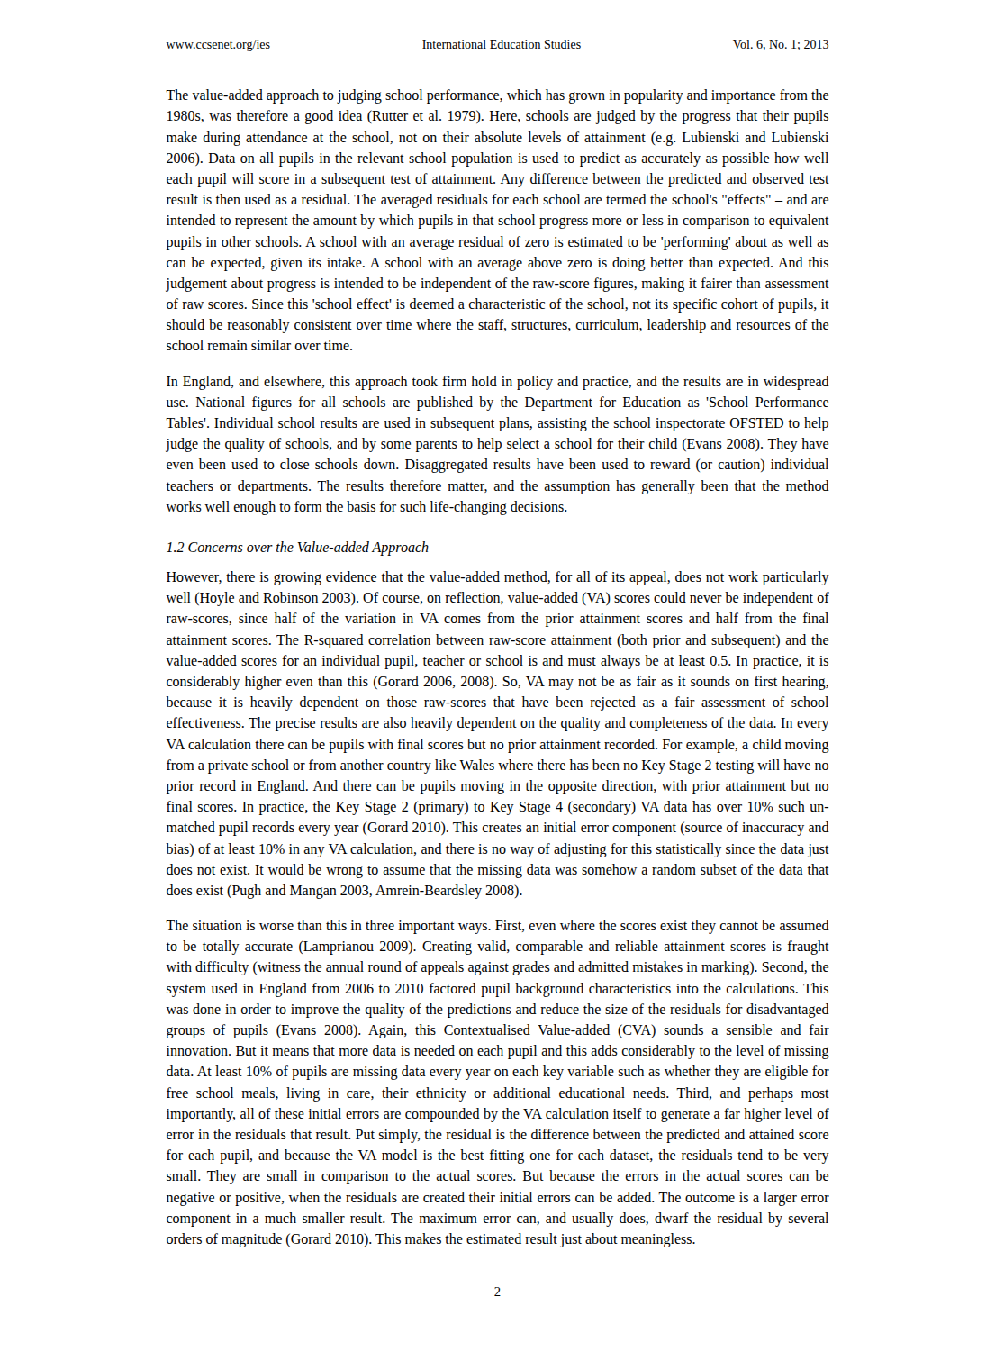www.ccsenet.org/ies International Education Studies Vol. 6, No. 1; 2013
The value-added approach to judging school performance, which has grown in popularity and importance from the 1980s, was therefore a good idea (Rutter et al. 1979). Here, schools are judged by the progress that their pupils make during attendance at the school, not on their absolute levels of attainment (e.g. Lubienski and Lubienski 2006). Data on all pupils in the relevant school population is used to predict as accurately as possible how well each pupil will score in a subsequent test of attainment. Any difference between the predicted and observed test result is then used as a residual. The averaged residuals for each school are termed the school's "effects" – and are intended to represent the amount by which pupils in that school progress more or less in comparison to equivalent pupils in other schools. A school with an average residual of zero is estimated to be 'performing' about as well as can be expected, given its intake. A school with an average above zero is doing better than expected. And this judgement about progress is intended to be independent of the raw-score figures, making it fairer than assessment of raw scores. Since this 'school effect' is deemed a characteristic of the school, not its specific cohort of pupils, it should be reasonably consistent over time where the staff, structures, curriculum, leadership and resources of the school remain similar over time.
In England, and elsewhere, this approach took firm hold in policy and practice, and the results are in widespread use. National figures for all schools are published by the Department for Education as 'School Performance Tables'. Individual school results are used in subsequent plans, assisting the school inspectorate OFSTED to help judge the quality of schools, and by some parents to help select a school for their child (Evans 2008). They have even been used to close schools down. Disaggregated results have been used to reward (or caution) individual teachers or departments. The results therefore matter, and the assumption has generally been that the method works well enough to form the basis for such life-changing decisions.
1.2 Concerns over the Value-added Approach
However, there is growing evidence that the value-added method, for all of its appeal, does not work particularly well (Hoyle and Robinson 2003). Of course, on reflection, value-added (VA) scores could never be independent of raw-scores, since half of the variation in VA comes from the prior attainment scores and half from the final attainment scores. The R-squared correlation between raw-score attainment (both prior and subsequent) and the value-added scores for an individual pupil, teacher or school is and must always be at least 0.5. In practice, it is considerably higher even than this (Gorard 2006, 2008). So, VA may not be as fair as it sounds on first hearing, because it is heavily dependent on those raw-scores that have been rejected as a fair assessment of school effectiveness. The precise results are also heavily dependent on the quality and completeness of the data. In every VA calculation there can be pupils with final scores but no prior attainment recorded. For example, a child moving from a private school or from another country like Wales where there has been no Key Stage 2 testing will have no prior record in England. And there can be pupils moving in the opposite direction, with prior attainment but no final scores. In practice, the Key Stage 2 (primary) to Key Stage 4 (secondary) VA data has over 10% such un-matched pupil records every year (Gorard 2010). This creates an initial error component (source of inaccuracy and bias) of at least 10% in any VA calculation, and there is no way of adjusting for this statistically since the data just does not exist. It would be wrong to assume that the missing data was somehow a random subset of the data that does exist (Pugh and Mangan 2003, Amrein-Beardsley 2008).
The situation is worse than this in three important ways. First, even where the scores exist they cannot be assumed to be totally accurate (Lamprianou 2009). Creating valid, comparable and reliable attainment scores is fraught with difficulty (witness the annual round of appeals against grades and admitted mistakes in marking). Second, the system used in England from 2006 to 2010 factored pupil background characteristics into the calculations. This was done in order to improve the quality of the predictions and reduce the size of the residuals for disadvantaged groups of pupils (Evans 2008). Again, this Contextualised Value-added (CVA) sounds a sensible and fair innovation. But it means that more data is needed on each pupil and this adds considerably to the level of missing data. At least 10% of pupils are missing data every year on each key variable such as whether they are eligible for free school meals, living in care, their ethnicity or additional educational needs. Third, and perhaps most importantly, all of these initial errors are compounded by the VA calculation itself to generate a far higher level of error in the residuals that result. Put simply, the residual is the difference between the predicted and attained score for each pupil, and because the VA model is the best fitting one for each dataset, the residuals tend to be very small. They are small in comparison to the actual scores. But because the errors in the actual scores can be negative or positive, when the residuals are created their initial errors can be added. The outcome is a larger error component in a much smaller result. The maximum error can, and usually does, dwarf the residual by several orders of magnitude (Gorard 2010). This makes the estimated result just about meaningless.
2